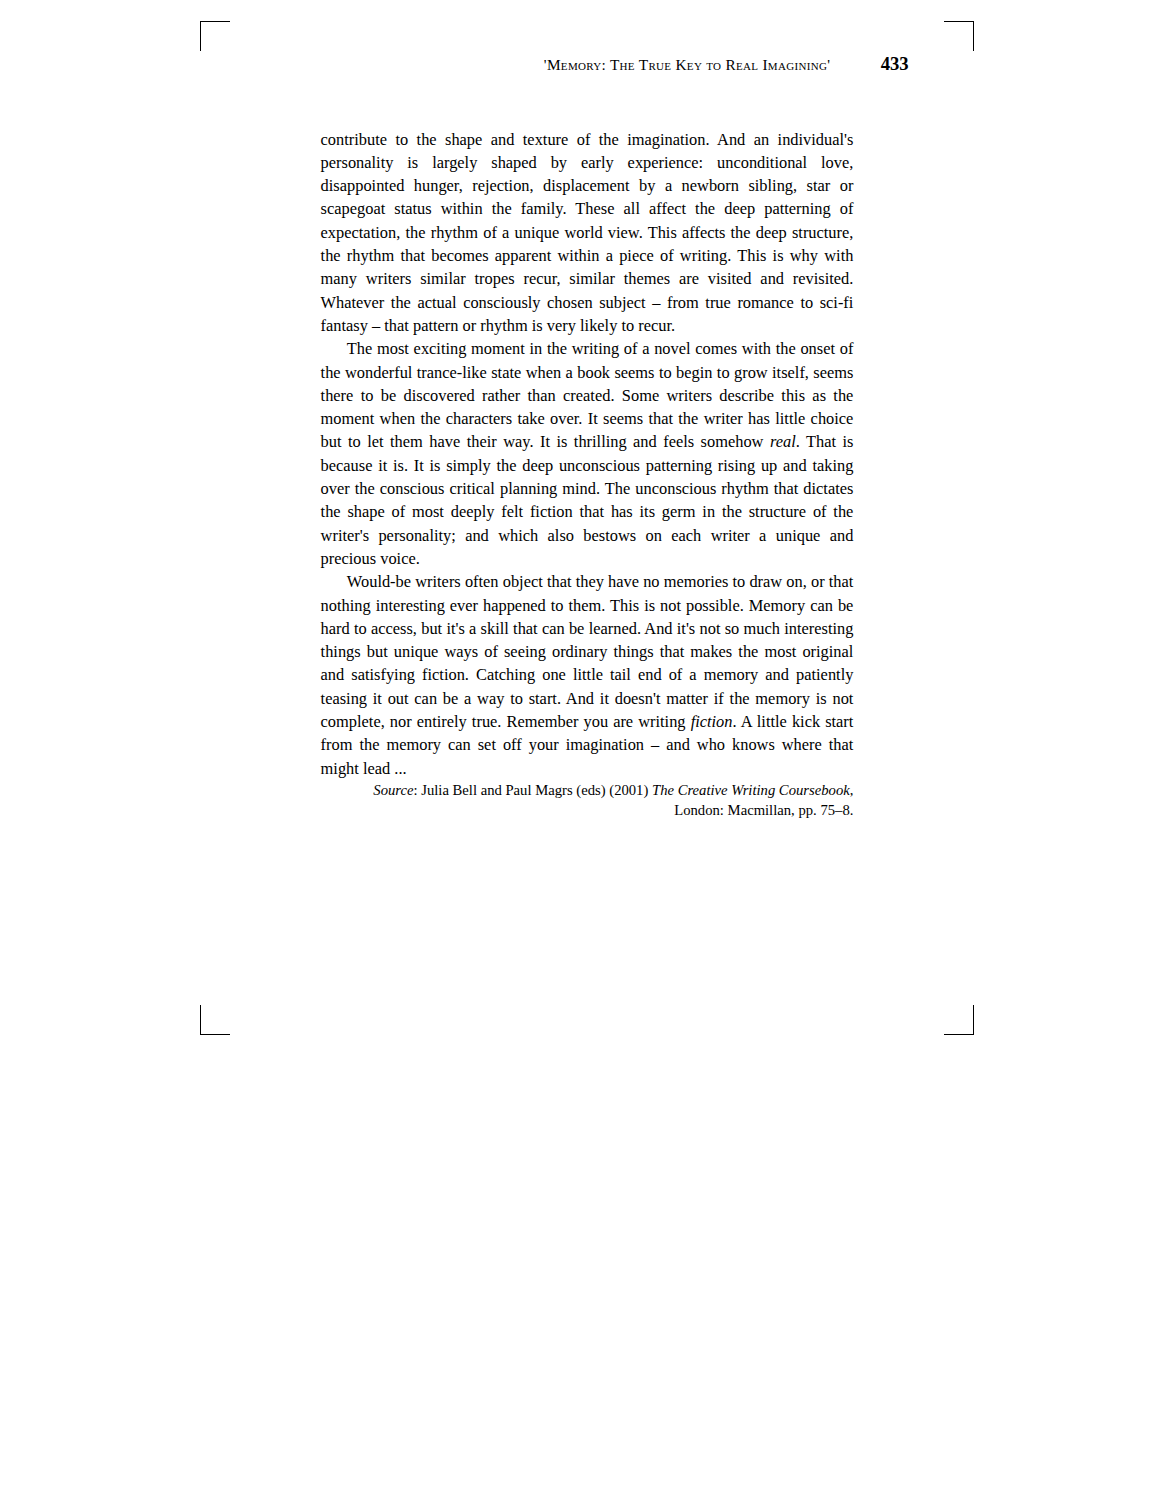'Memory: The True Key to Real Imagining' 433
contribute to the shape and texture of the imagination. And an individual's personality is largely shaped by early experience: unconditional love, disappointed hunger, rejection, displacement by a newborn sibling, star or scapegoat status within the family. These all affect the deep patterning of expectation, the rhythm of a unique world view. This affects the deep structure, the rhythm that becomes apparent within a piece of writing. This is why with many writers similar tropes recur, similar themes are visited and revisited. Whatever the actual consciously chosen subject – from true romance to sci-fi fantasy – that pattern or rhythm is very likely to recur.
The most exciting moment in the writing of a novel comes with the onset of the wonderful trance-like state when a book seems to begin to grow itself, seems there to be discovered rather than created. Some writers describe this as the moment when the characters take over. It seems that the writer has little choice but to let them have their way. It is thrilling and feels somehow real. That is because it is. It is simply the deep unconscious patterning rising up and taking over the conscious critical planning mind. The unconscious rhythm that dictates the shape of most deeply felt fiction that has its germ in the structure of the writer's personality; and which also bestows on each writer a unique and precious voice.
Would-be writers often object that they have no memories to draw on, or that nothing interesting ever happened to them. This is not possible. Memory can be hard to access, but it's a skill that can be learned. And it's not so much interesting things but unique ways of seeing ordinary things that makes the most original and satisfying fiction. Catching one little tail end of a memory and patiently teasing it out can be a way to start. And it doesn't matter if the memory is not complete, nor entirely true. Remember you are writing fiction. A little kick start from the memory can set off your imagination – and who knows where that might lead ...
Source: Julia Bell and Paul Magrs (eds) (2001) The Creative Writing Coursebook,London: Macmillan, pp. 75–8.